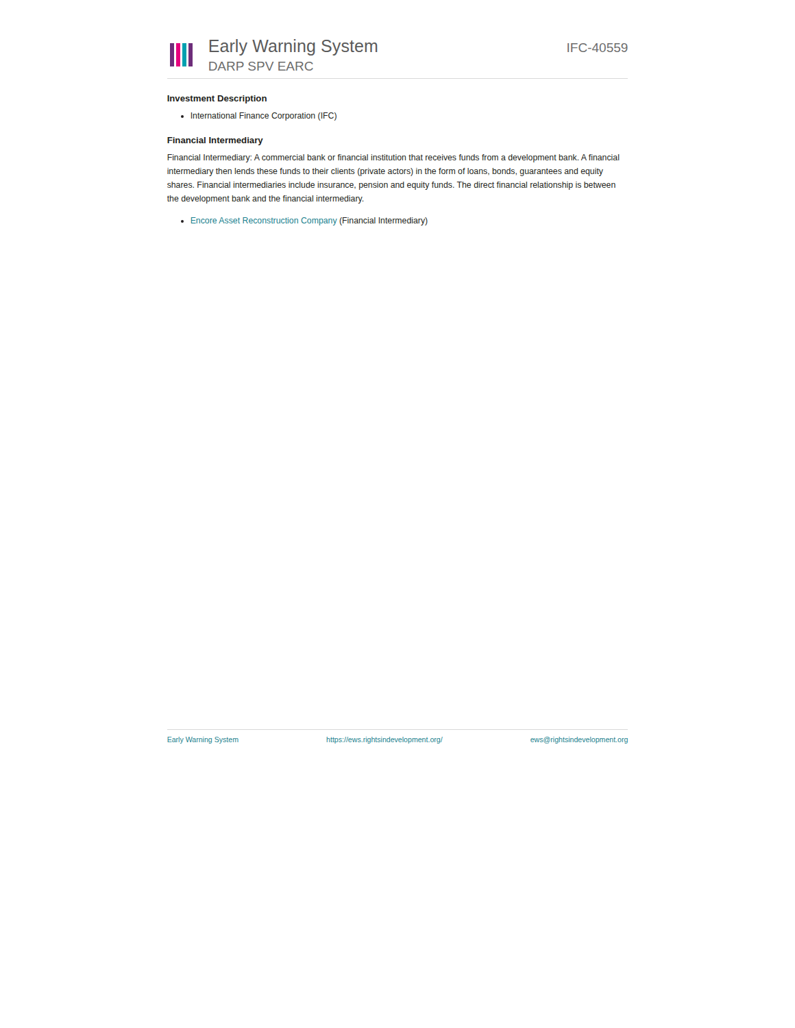Early Warning System
DARP SPV EARC
IFC-40559
Investment Description
International Finance Corporation (IFC)
Financial Intermediary
Financial Intermediary: A commercial bank or financial institution that receives funds from a development bank. A financial intermediary then lends these funds to their clients (private actors) in the form of loans, bonds, guarantees and equity shares. Financial intermediaries include insurance, pension and equity funds. The direct financial relationship is between the development bank and the financial intermediary.
Encore Asset Reconstruction Company (Financial Intermediary)
Early Warning System
https://ews.rightsindevelopment.org/
ews@rightsindevelopment.org